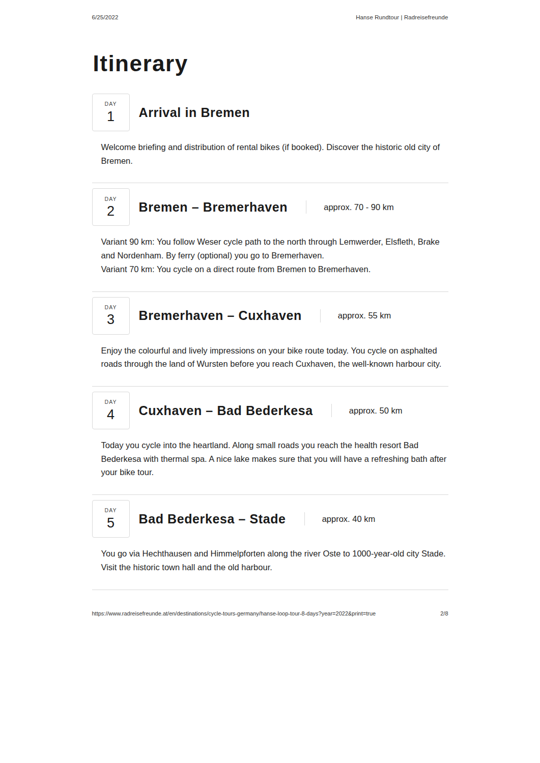6/25/2022 Hanse Rundtour | Radreisefreunde
Itinerary
DAY 1
Arrival in Bremen
Welcome briefing and distribution of rental bikes (if booked). Discover the historic old city of Bremen.
DAY 2
Bremen – Bremerhaven
approx. 70 - 90 km
Variant 90 km: You follow Weser cycle path to the north through Lemwerder, Elsfleth, Brake and Nordenham. By ferry (optional) you go to Bremerhaven.
Variant 70 km: You cycle on a direct route from Bremen to Bremerhaven.
DAY 3
Bremerhaven – Cuxhaven
approx. 55 km
Enjoy the colourful and lively impressions on your bike route today. You cycle on asphalted roads through the land of Wursten before you reach Cuxhaven, the well-known harbour city.
DAY 4
Cuxhaven – Bad Bederkesa
approx. 50 km
Today you cycle into the heartland. Along small roads you reach the health resort Bad Bederkesa with thermal spa. A nice lake makes sure that you will have a refreshing bath after your bike tour.
DAY 5
Bad Bederkesa – Stade
approx. 40 km
You go via Hechthausen and Himmelpforten along the river Oste to 1000-year-old city Stade. Visit the historic town hall and the old harbour.
https://www.radreisefreunde.at/en/destinations/cycle-tours-germany/hanse-loop-tour-8-days?year=2022&print=true 2/8